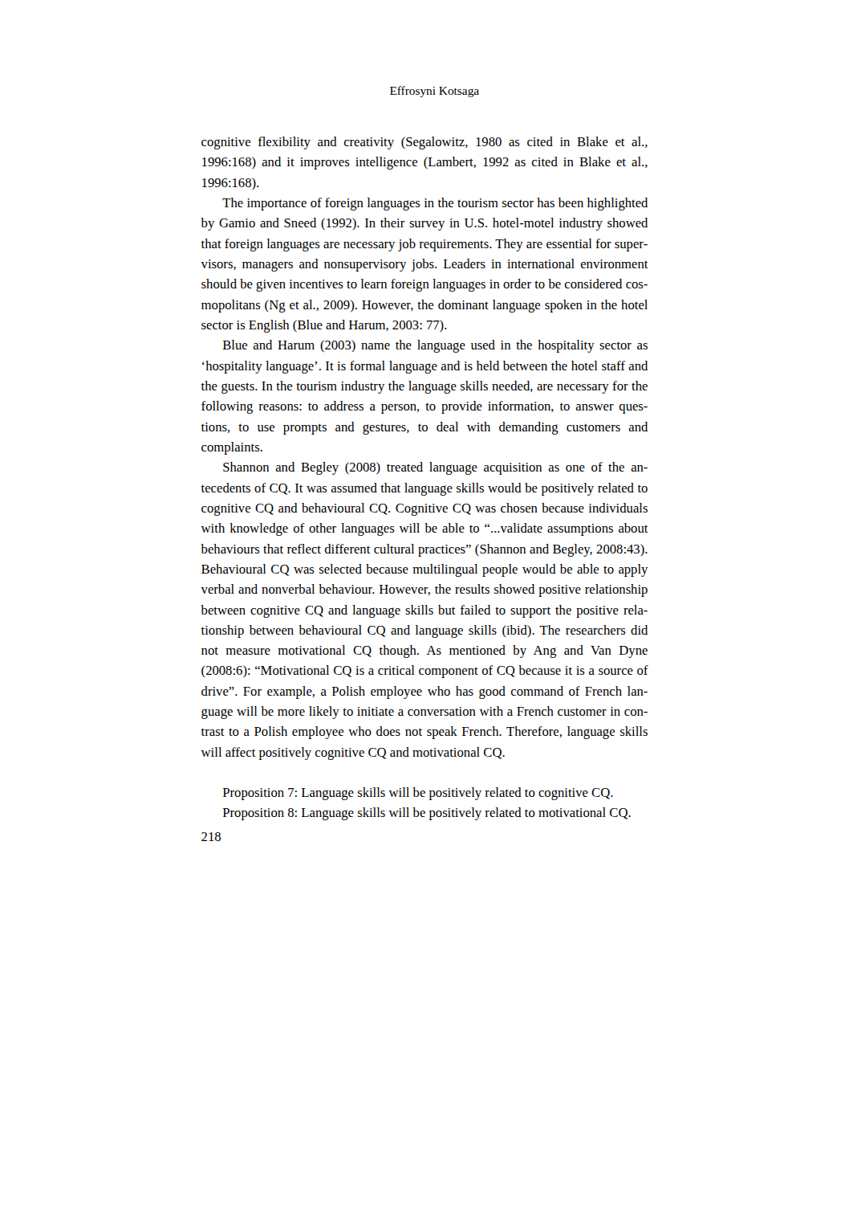Effrosyni Kotsaga
cognitive flexibility and creativity (Segalowitz, 1980 as cited in Blake et al., 1996:168) and it improves intelligence (Lambert, 1992 as cited in Blake et al., 1996:168).
The importance of foreign languages in the tourism sector has been highlighted by Gamio and Sneed (1992). In their survey in U.S. hotel-motel industry showed that foreign languages are necessary job requirements. They are essential for supervisors, managers and nonsupervisory jobs. Leaders in international environment should be given incentives to learn foreign languages in order to be considered cosmopolitans (Ng et al., 2009). However, the dominant language spoken in the hotel sector is English (Blue and Harum, 2003: 77).
Blue and Harum (2003) name the language used in the hospitality sector as ‘hospitality language’. It is formal language and is held between the hotel staff and the guests. In the tourism industry the language skills needed, are necessary for the following reasons: to address a person, to provide information, to answer questions, to use prompts and gestures, to deal with demanding customers and complaints.
Shannon and Begley (2008) treated language acquisition as one of the antecedents of CQ. It was assumed that language skills would be positively related to cognitive CQ and behavioural CQ. Cognitive CQ was chosen because individuals with knowledge of other languages will be able to “...validate assumptions about behaviours that reflect different cultural practices” (Shannon and Begley, 2008:43). Behavioural CQ was selected because multilingual people would be able to apply verbal and nonverbal behaviour. However, the results showed positive relationship between cognitive CQ and language skills but failed to support the positive relationship between behavioural CQ and language skills (ibid). The researchers did not measure motivational CQ though. As mentioned by Ang and Van Dyne (2008:6): “Motivational CQ is a critical component of CQ because it is a source of drive”. For example, a Polish employee who has good command of French language will be more likely to initiate a conversation with a French customer in contrast to a Polish employee who does not speak French. Therefore, language skills will affect positively cognitive CQ and motivational CQ.
Proposition 7: Language skills will be positively related to cognitive CQ.
Proposition 8: Language skills will be positively related to motivational CQ.
218